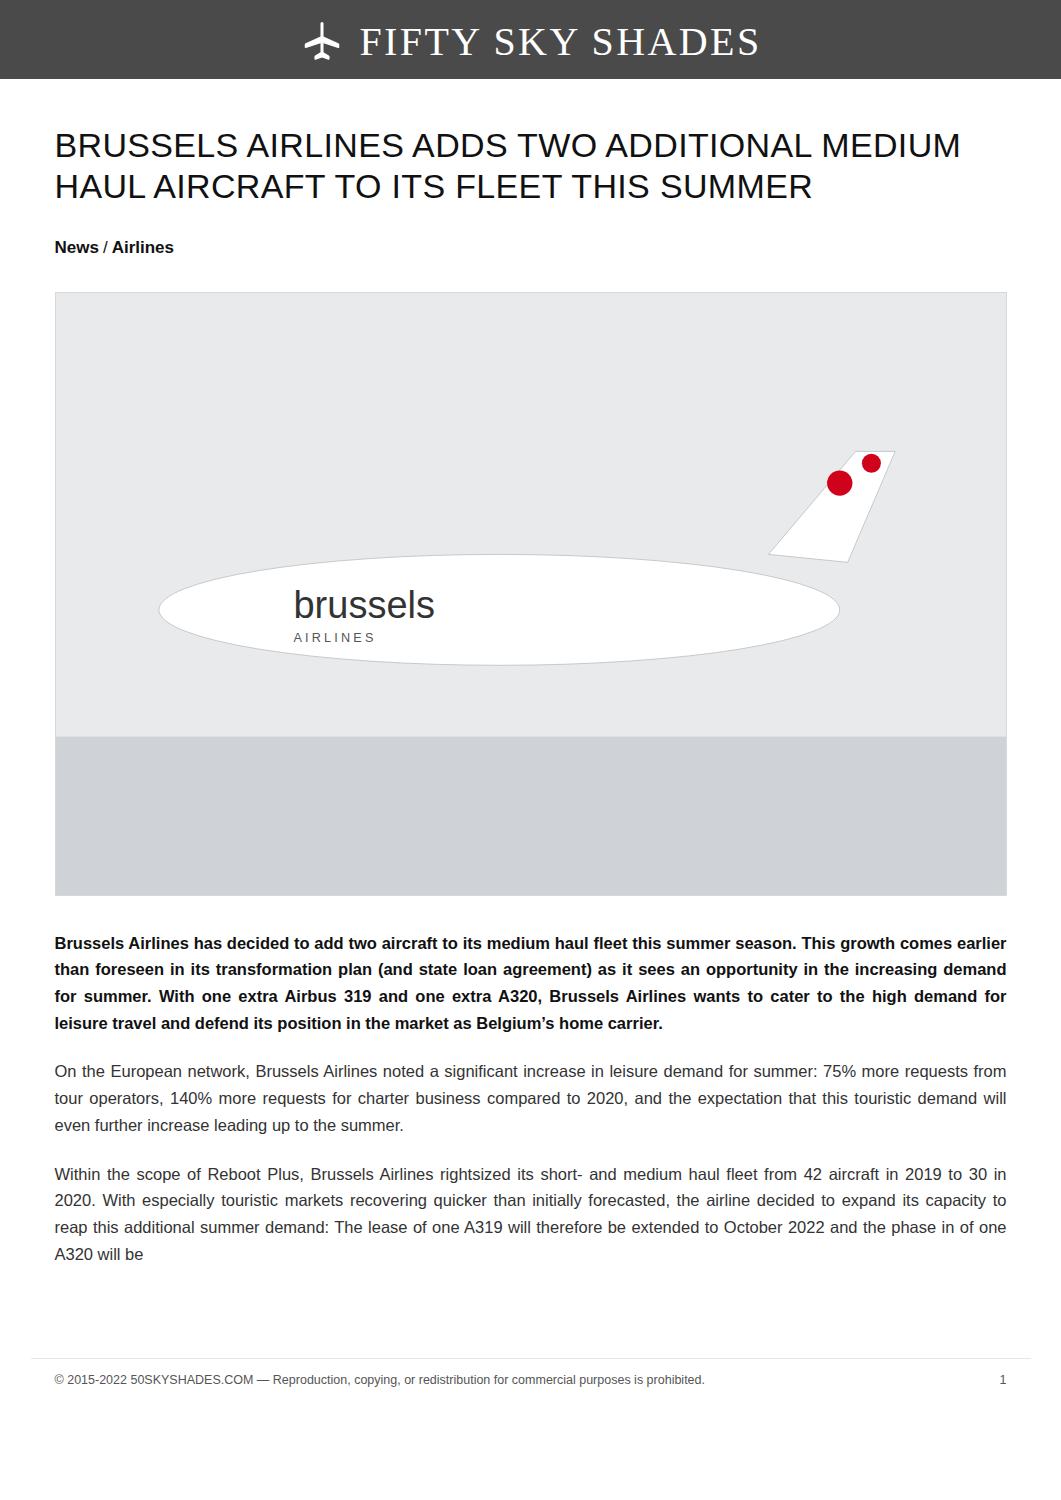Fifty Sky Shades
Brussels Airlines adds two additional medium haul aircraft to its fleet this summer
News/Airlines
Brussels Airlines has decided to add two aircraft to its medium haul fleet this summer season. This growth comes earlier than foreseen in its transformation plan (and state loan agreement) as it sees an opportunity in the increasing demand for summer. With one extra Airbus 319 and one extra A320, Brussels Airlines wants to cater to the high demand for leisure travel and defend its position in the market as Belgium’s home carrier.
On the European network, Brussels Airlines noted a significant increase in leisure demand for summer: 75% more requests from tour operators, 140% more requests for charter business compared to 2020, and the expectation that this touristic demand will even further increase leading up to the summer.
Within the scope of Reboot Plus, Brussels Airlines rightsized its short- and medium haul fleet from 42 aircraft in 2019 to 30 in 2020. With especially touristic markets recovering quicker than initially forecasted, the airline decided to expand its capacity to reap this additional summer demand: The lease of one A319 will therefore be extended to October 2022 and the phase in of one A320 will be
© 2015-2022 50SKYSHADES.COM — Reproduction, copying, or redistribution for commercial purposes is prohibited.
1